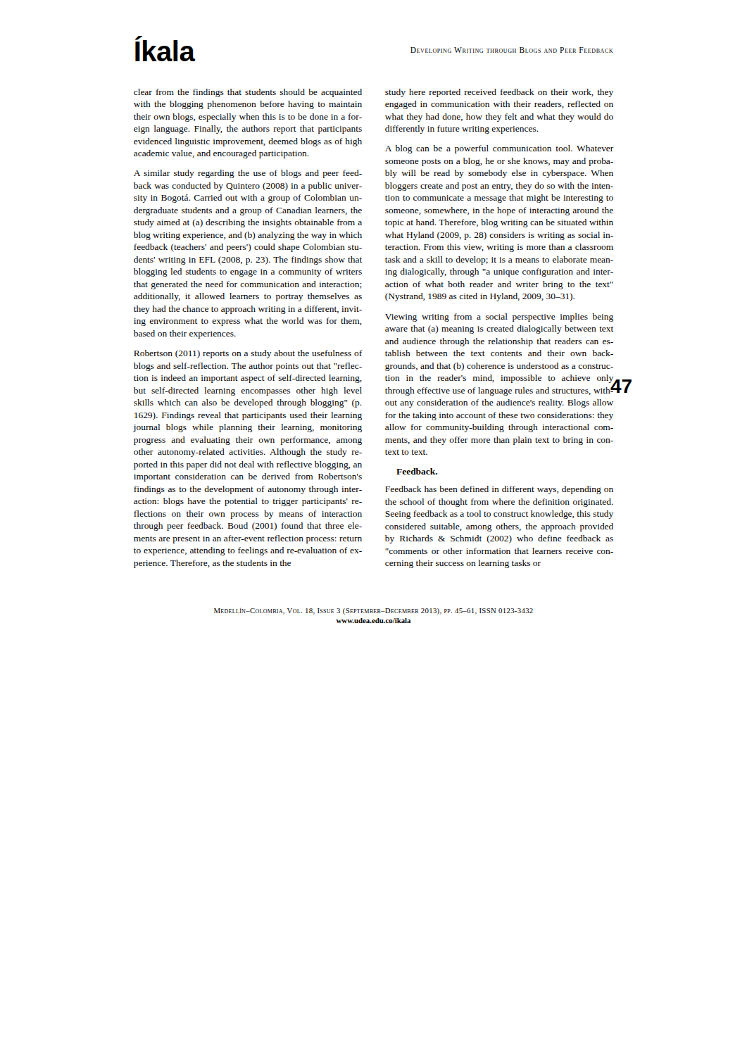Íkala
Developing Writing through Blogs and Peer Feedback
47
clear from the findings that students should be acquainted with the blogging phenomenon before having to maintain their own blogs, especially when this is to be done in a foreign language. Finally, the authors report that participants evidenced linguistic improvement, deemed blogs as of high academic value, and encouraged participation.
A similar study regarding the use of blogs and peer feedback was conducted by Quintero (2008) in a public university in Bogotá. Carried out with a group of Colombian undergraduate students and a group of Canadian learners, the study aimed at (a) describing the insights obtainable from a blog writing experience, and (b) analyzing the way in which feedback (teachers' and peers') could shape Colombian students' writing in EFL (2008, p. 23). The findings show that blogging led students to engage in a community of writers that generated the need for communication and interaction; additionally, it allowed learners to portray themselves as they had the chance to approach writing in a different, inviting environment to express what the world was for them, based on their experiences.
Robertson (2011) reports on a study about the usefulness of blogs and self-reflection. The author points out that "reflection is indeed an important aspect of self-directed learning, but self-directed learning encompasses other high level skills which can also be developed through blogging" (p. 1629). Findings reveal that participants used their learning journal blogs while planning their learning, monitoring progress and evaluating their own performance, among other autonomy-related activities. Although the study reported in this paper did not deal with reflective blogging, an important consideration can be derived from Robertson's findings as to the development of autonomy through interaction: blogs have the potential to trigger participants' reflections on their own process by means of interaction through peer feedback. Boud (2001) found that three elements are present in an after-event reflection process: return to experience, attending to feelings and re-evaluation of experience. Therefore, as the students in the
study here reported received feedback on their work, they engaged in communication with their readers, reflected on what they had done, how they felt and what they would do differently in future writing experiences.
A blog can be a powerful communication tool. Whatever someone posts on a blog, he or she knows, may and probably will be read by somebody else in cyberspace. When bloggers create and post an entry, they do so with the intention to communicate a message that might be interesting to someone, somewhere, in the hope of interacting around the topic at hand. Therefore, blog writing can be situated within what Hyland (2009, p. 28) considers is writing as social interaction. From this view, writing is more than a classroom task and a skill to develop; it is a means to elaborate meaning dialogically, through "a unique configuration and interaction of what both reader and writer bring to the text" (Nystrand, 1989 as cited in Hyland, 2009, 30–31).
Viewing writing from a social perspective implies being aware that (a) meaning is created dialogically between text and audience through the relationship that readers can establish between the text contents and their own backgrounds, and that (b) coherence is understood as a construction in the reader's mind, impossible to achieve only through effective use of language rules and structures, without any consideration of the audience's reality. Blogs allow for the taking into account of these two considerations: they allow for community-building through interactional comments, and they offer more than plain text to bring in context to text.
Feedback.
Feedback has been defined in different ways, depending on the school of thought from where the definition originated. Seeing feedback as a tool to construct knowledge, this study considered suitable, among others, the approach provided by Richards & Schmidt (2002) who define feedback as "comments or other information that learners receive concerning their success on learning tasks or
Medellín–Colombia, Vol. 18, Issue 3 (September–December 2013), pp. 45–61, ISSN 0123-3432
www.udea.edu.co/ikala